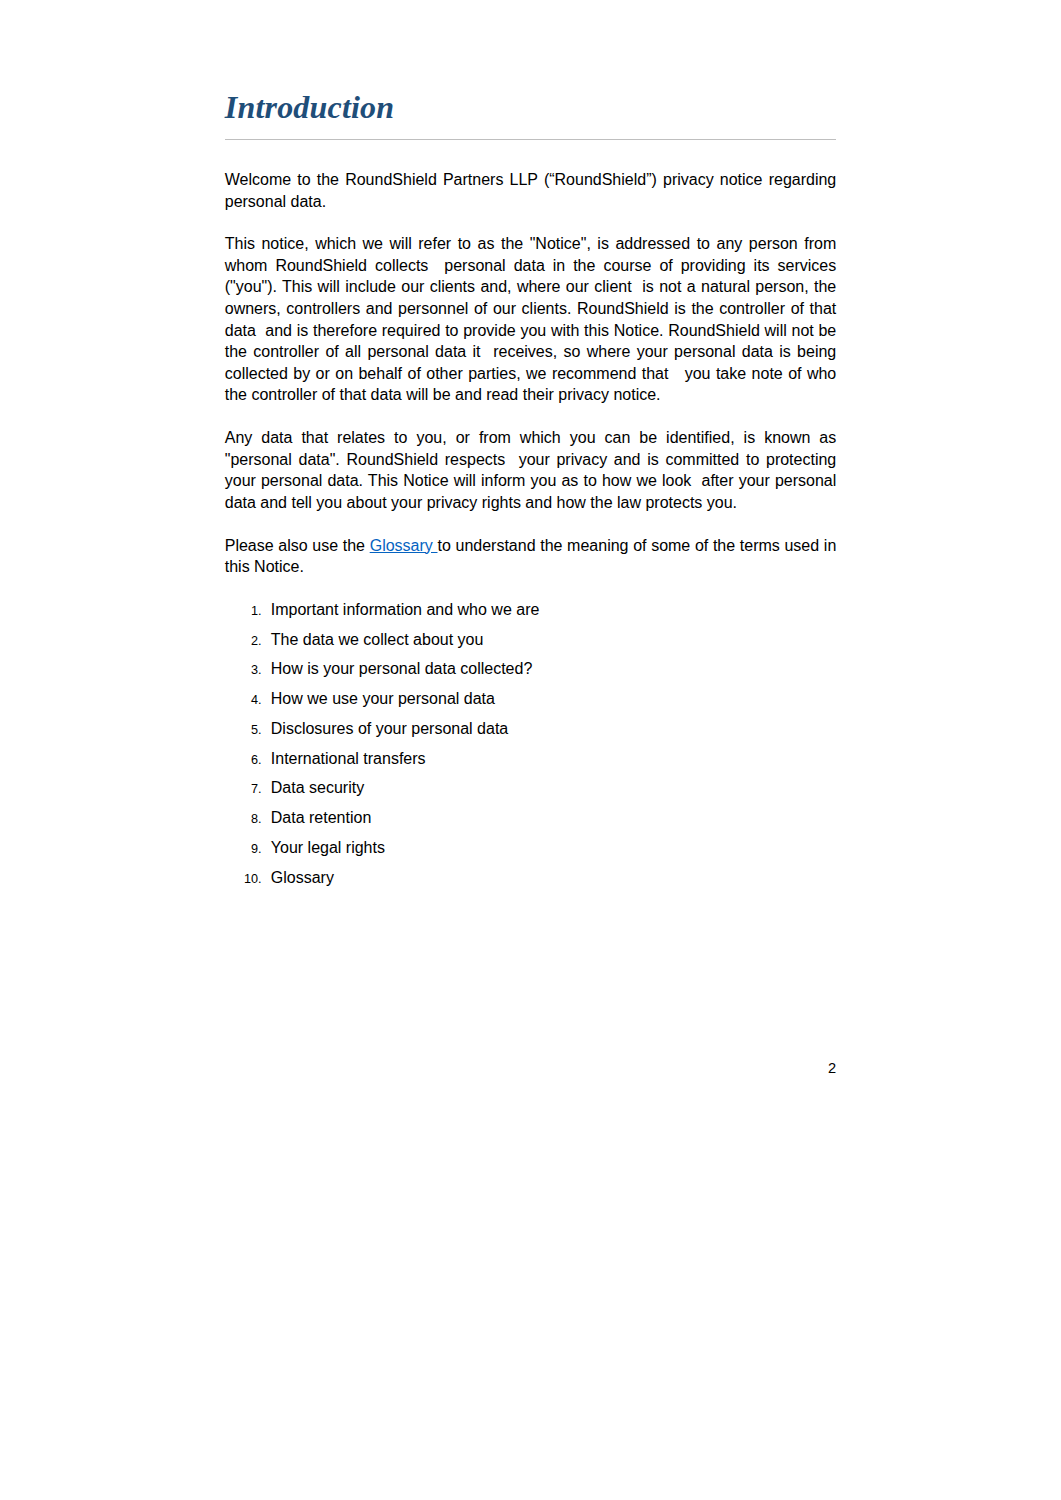Introduction
Welcome to the RoundShield Partners LLP (“RoundShield”) privacy notice regarding personal data.
This notice, which we will refer to as the "Notice", is addressed to any person from whom RoundShield collects personal data in the course of providing its services ("you"). This will include our clients and, where our client is not a natural person, the owners, controllers and personnel of our clients. RoundShield is the controller of that data and is therefore required to provide you with this Notice. RoundShield will not be the controller of all personal data it receives, so where your personal data is being collected by or on behalf of other parties, we recommend that you take note of who the controller of that data will be and read their privacy notice.
Any data that relates to you, or from which you can be identified, is known as "personal data". RoundShield respects your privacy and is committed to protecting your personal data. This Notice will inform you as to how we look after your personal data and tell you about your privacy rights and how the law protects you.
Please also use the Glossary to understand the meaning of some of the terms used in this Notice.
Important information and who we are
The data we collect about you
How is your personal data collected?
How we use your personal data
Disclosures of your personal data
International transfers
Data security
Data retention
Your legal rights
Glossary
2